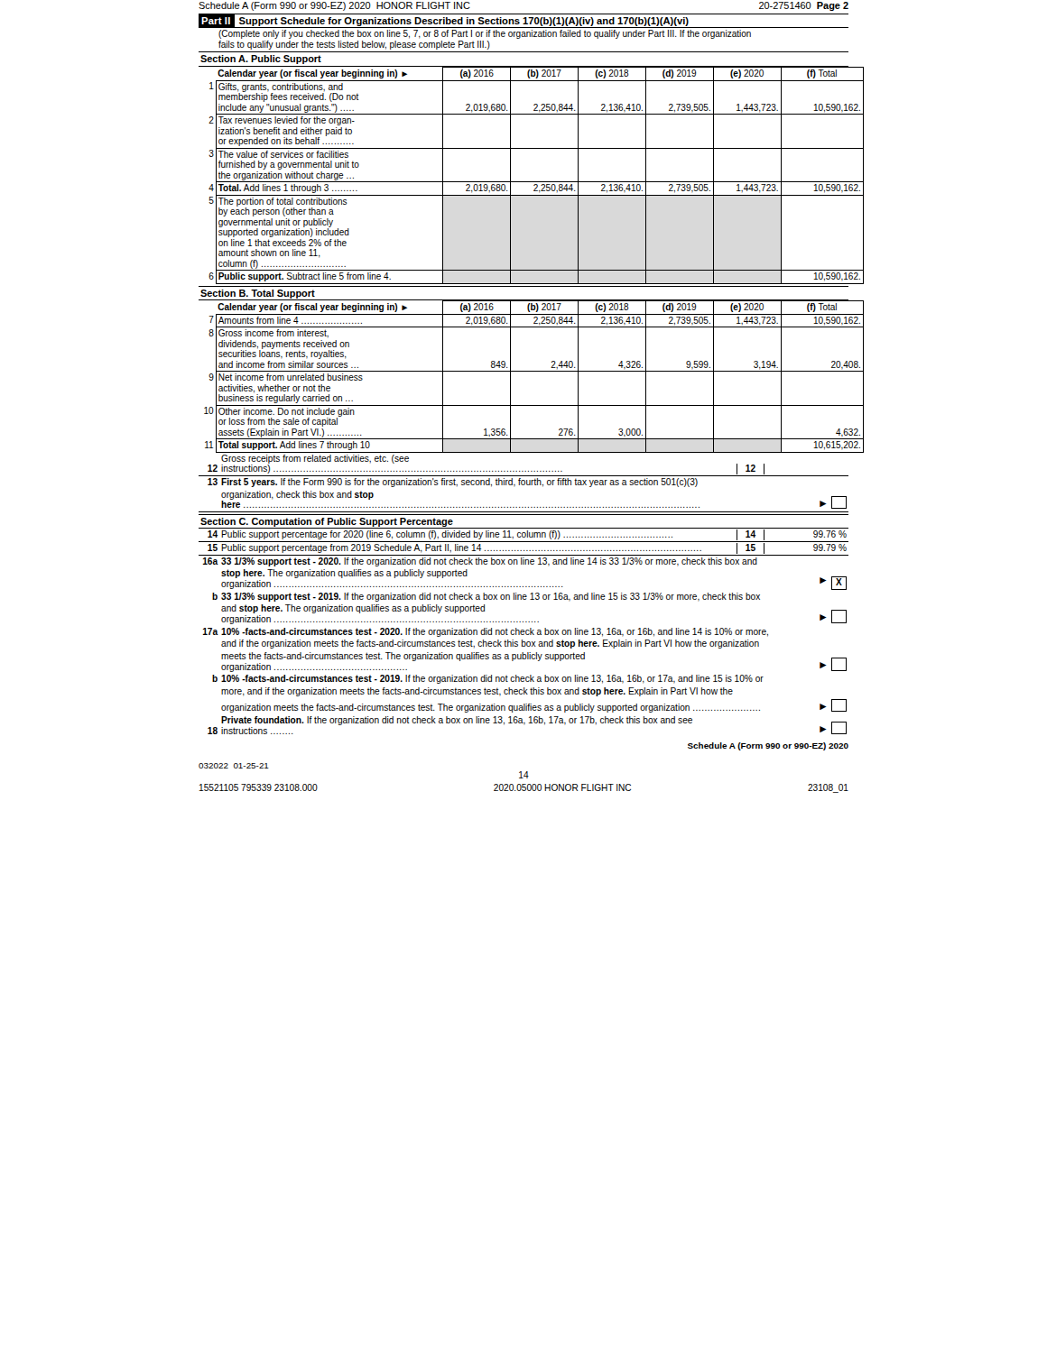Schedule A (Form 990 or 990-EZ) 2020 HONOR FLIGHT INC
20-2751460 Page 2
Part II
Support Schedule for Organizations Described in Sections 170(b)(1)(A)(iv) and 170(b)(1)(A)(vi)
(Complete only if you checked the box on line 5, 7, or 8 of Part I or if the organization failed to qualify under Part III. If the organization
fails to qualify under the tests listed below, please complete Part III.)
Section A. Public Support
| | Calendar year (or fiscal year beginning in) ► | (a) 2016 | (b) 2017 | (c) 2018 | (d) 2019 | (e) 2020 | (f) Total |
| 1 | Gifts, grants, contributions, and membership fees received. (Do not include any "unusual grants.") ..... | 2,019,680. | 2,250,844. | 2,136,410. | 2,739,505. | 1,443,723. | 10,590,162. |
| 2 | Tax revenues levied for the organ- ization's benefit and either paid to or expended on its behalf ........... | | | | | | |
| 3 | The value of services or facilities furnished by a governmental unit to the organization without charge ... | | | | | | |
| 4 | Total. Add lines 1 through 3 ......... | 2,019,680. | 2,250,844. | 2,136,410. | 2,739,505. | 1,443,723. | 10,590,162. |
| 5 | The portion of total contributions by each person (other than a governmental unit or publicly supported organization) included on line 1 that exceeds 2% of the amount shown on line 11, column (f) ............................. | | | | | | |
| 6 | Public support. Subtract line 5 from line 4. | | | | | | 10,590,162. |
Section B. Total Support
| | Calendar year (or fiscal year beginning in) ► | (a) 2016 | (b) 2017 | (c) 2018 | (d) 2019 | (e) 2020 | (f) Total |
| 7 | Amounts from line 4 ..................... | 2,019,680. | 2,250,844. | 2,136,410. | 2,739,505. | 1,443,723. | 10,590,162. |
| 8 | Gross income from interest, dividends, payments received on securities loans, rents, royalties, and income from similar sources ... | 849. | 2,440. | 4,326. | 9,599. | 3,194. | 20,408. |
| 9 | Net income from unrelated business activities, whether or not the business is regularly carried on ... | | | | | | |
| 10 | Other income. Do not include gain or loss from the sale of capital assets (Explain in Part VI.) ............ | 1,356. | 276. | 3,000. | | | 4,632. |
| 11 | Total support. Add lines 7 through 10 | | | | | | 10,615,202. |
12
Gross receipts from related activities, etc. (see instructions) .................................................................................................
12
13
First 5 years. If the Form 990 is for the organization's first, second, third, fourth, or fifth tax year as a section 501(c)(3)
organization, check this box and stop here .........................................................................................................................................................
►
Section C. Computation of Public Support Percentage
14
Public support percentage for 2020 (line 6, column (f), divided by line 11, column (f)) .....................................
14
99.76 %
15
Public support percentage from 2019 Schedule A, Part II, line 14 .........................................................................
15
99.79 %
16a
33 1/3% support test - 2020. If the organization did not check the box on line 13, and line 14 is 33 1/3% or more, check this box and
stop here. The organization qualifies as a publicly supported organization .................................................................................................
►
b
33 1/3% support test - 2019. If the organization did not check a box on line 13 or 16a, and line 15 is 33 1/3% or more, check this box
and stop here. The organization qualifies as a publicly supported organization .........................................................................................
►
17a
10% -facts-and-circumstances test - 2020. If the organization did not check a box on line 13, 16a, or 16b, and line 14 is 10% or more,
and if the organization meets the facts-and-circumstances test, check this box and stop here. Explain in Part VI how the organization
meets the facts-and-circumstances test. The organization qualifies as a publicly supported organization .............................................
►
b
10% -facts-and-circumstances test - 2019. If the organization did not check a box on line 13, 16a, 16b, or 17a, and line 15 is 10% or
more, and if the organization meets the facts-and-circumstances test, check this box and stop here. Explain in Part VI how the
organization meets the facts-and-circumstances test. The organization qualifies as a publicly supported organization .......................
►
18
Private foundation. If the organization did not check a box on line 13, 16a, 16b, 17a, or 17b, check this box and see instructions ........
►
Schedule A (Form 990 or 990-EZ) 2020
032022 01-25-21
14
15521105 795339 23108.000
2020.05000 HONOR FLIGHT INC
23108_01